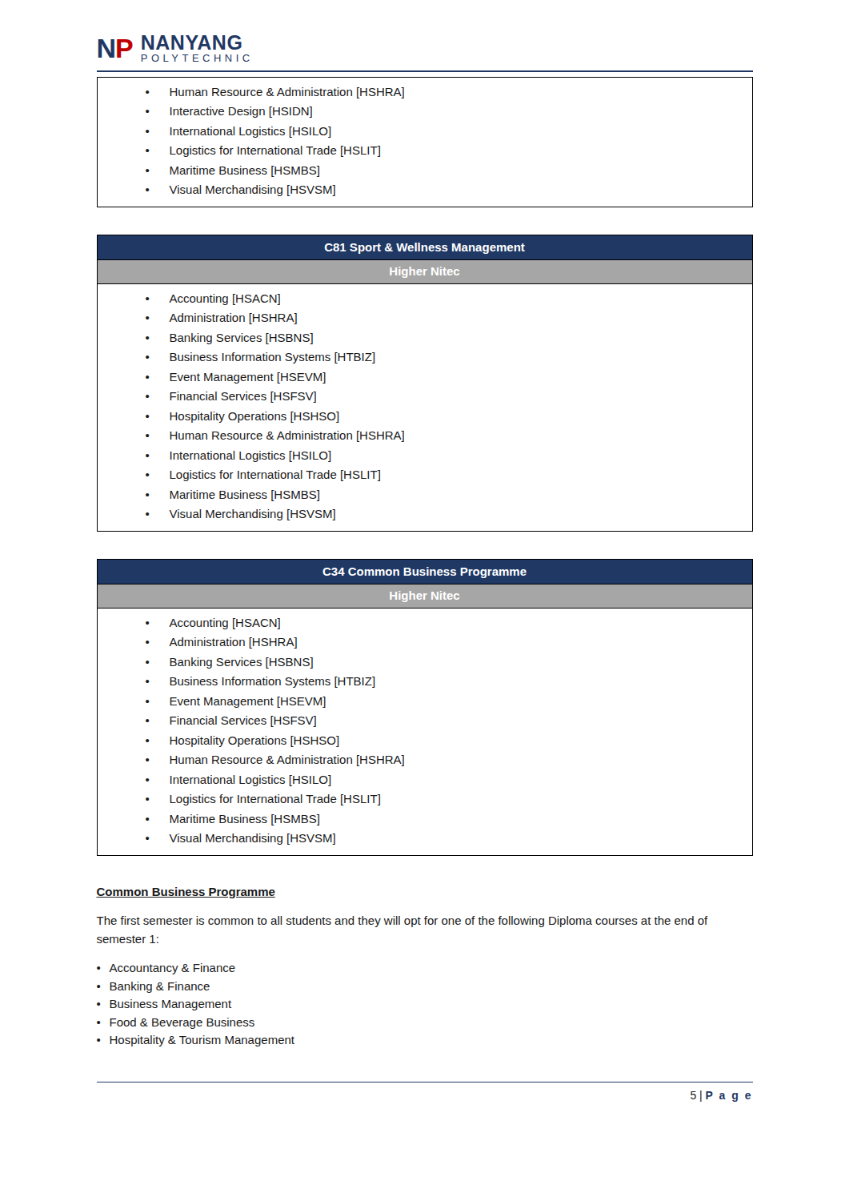NP
NANYANG
POLYTECHNIC
Human Resource & Administration [HSHRA]
Interactive Design [HSIDN]
International Logistics [HSILO]
Logistics for International Trade [HSLIT]
Maritime Business [HSMBS]
Visual Merchandising [HSVSM]
C81 Sport & Wellness Management
Higher Nitec
Accounting [HSACN]
Administration [HSHRA]
Banking Services [HSBNS]
Business Information Systems [HTBIZ]
Event Management [HSEVM]
Financial Services [HSFSV]
Hospitality Operations [HSHSO]
Human Resource & Administration [HSHRA]
International Logistics [HSILO]
Logistics for International Trade [HSLIT]
Maritime Business [HSMBS]
Visual Merchandising [HSVSM]
C34 Common Business Programme
Higher Nitec
Accounting [HSACN]
Administration [HSHRA]
Banking Services [HSBNS]
Business Information Systems [HTBIZ]
Event Management [HSEVM]
Financial Services [HSFSV]
Hospitality Operations [HSHSO]
Human Resource & Administration [HSHRA]
International Logistics [HSILO]
Logistics for International Trade [HSLIT]
Maritime Business [HSMBS]
Visual Merchandising [HSVSM]
Common Business Programme
The first semester is common to all students and they will opt for one of the following Diploma courses at the end of semester 1:
Accountancy & Finance
Banking & Finance
Business Management
Food & Beverage Business
Hospitality & Tourism Management
5 | P a g e